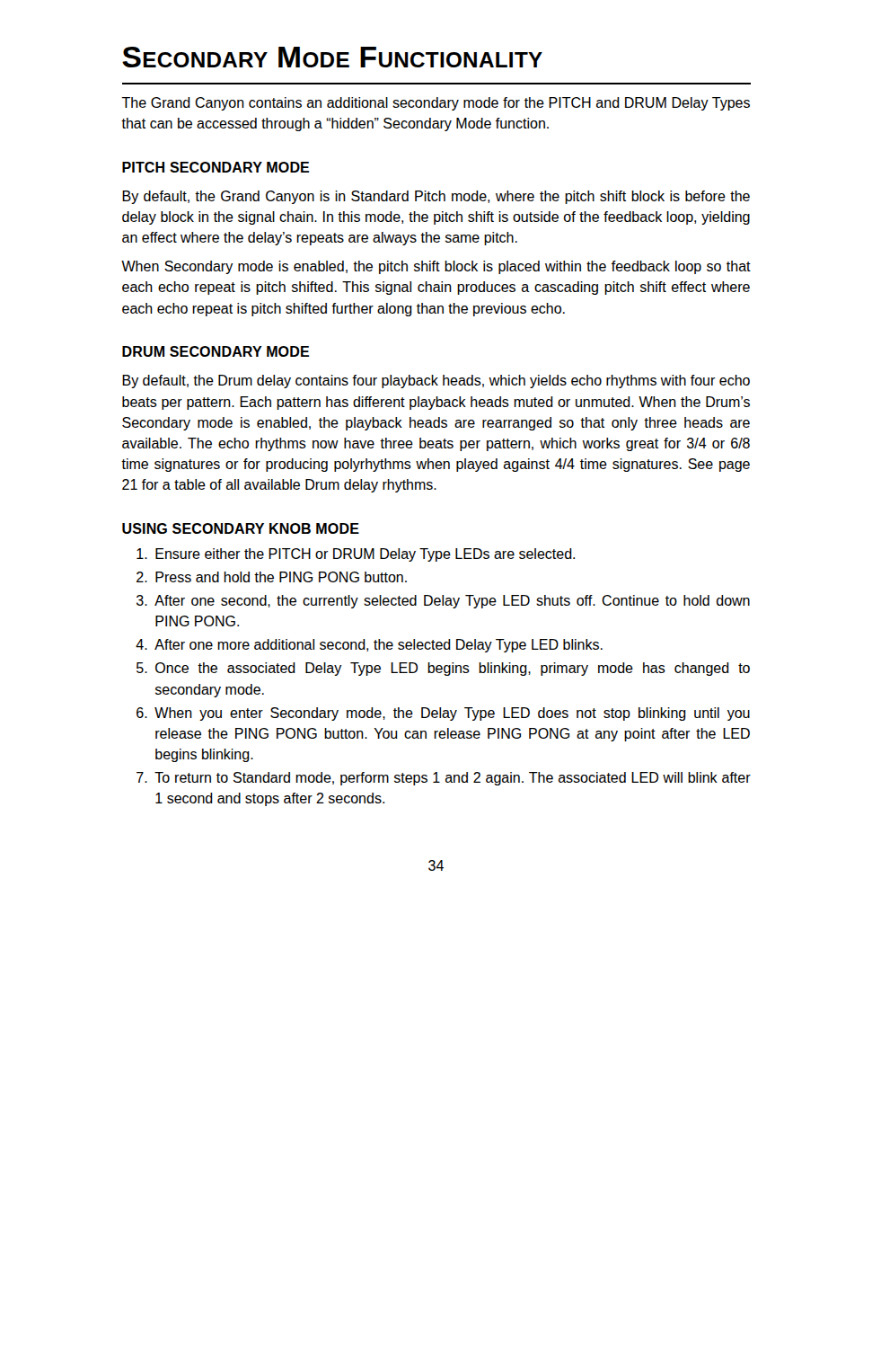SECONDARY MODE FUNCTIONALITY
The Grand Canyon contains an additional secondary mode for the PITCH and DRUM Delay Types that can be accessed through a “hidden” Secondary Mode function.
PITCH SECONDARY MODE
By default, the Grand Canyon is in Standard Pitch mode, where the pitch shift block is before the delay block in the signal chain. In this mode, the pitch shift is outside of the feedback loop, yielding an effect where the delay’s repeats are always the same pitch.
When Secondary mode is enabled, the pitch shift block is placed within the feedback loop so that each echo repeat is pitch shifted. This signal chain produces a cascading pitch shift effect where each echo repeat is pitch shifted further along than the previous echo.
DRUM SECONDARY MODE
By default, the Drum delay contains four playback heads, which yields echo rhythms with four echo beats per pattern. Each pattern has different playback heads muted or unmuted. When the Drum’s Secondary mode is enabled, the playback heads are rearranged so that only three heads are available. The echo rhythms now have three beats per pattern, which works great for 3/4 or 6/8 time signatures or for producing polyrhythms when played against 4/4 time signatures. See page 21 for a table of all available Drum delay rhythms.
USING SECONDARY KNOB MODE
Ensure either the PITCH or DRUM Delay Type LEDs are selected.
Press and hold the PING PONG button.
After one second, the currently selected Delay Type LED shuts off. Continue to hold down PING PONG.
After one more additional second, the selected Delay Type LED blinks.
Once the associated Delay Type LED begins blinking, primary mode has changed to secondary mode.
When you enter Secondary mode, the Delay Type LED does not stop blinking until you release the PING PONG button. You can release PING PONG at any point after the LED begins blinking.
To return to Standard mode, perform steps 1 and 2 again. The associated LED will blink after 1 second and stops after 2 seconds.
34